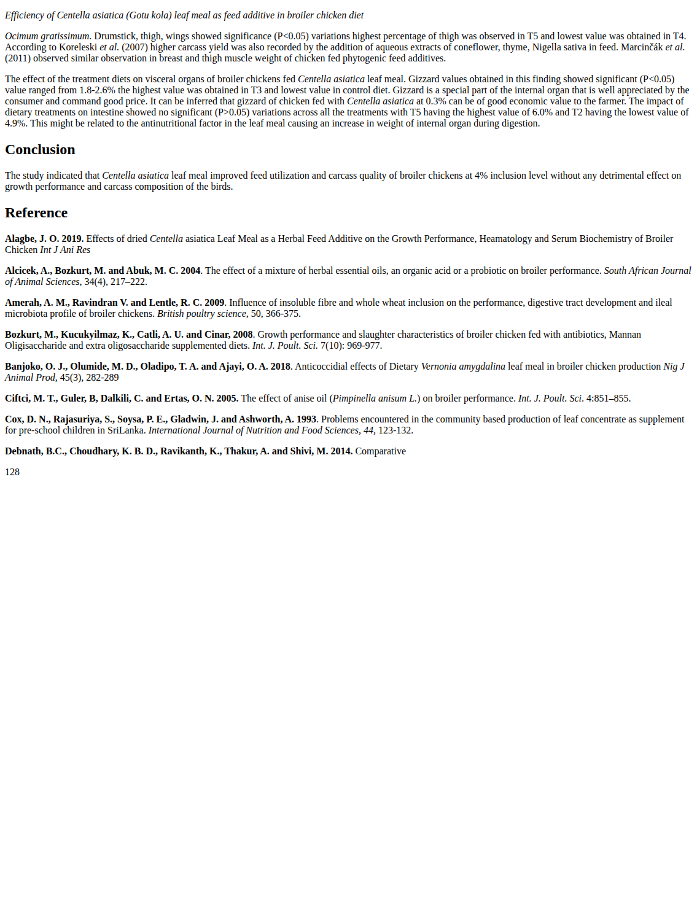Efficiency of Centella asiatica (Gotu kola) leaf meal as feed additive in broiler chicken diet
Ocimum gratissimum. Drumstick, thigh, wings showed significance (P<0.05) variations highest percentage of thigh was observed in T5 and lowest value was obtained in T4. According to Koreleski et al. (2007) higher carcass yield was also recorded by the addition of aqueous extracts of coneflower, thyme, Nigella sativa in feed. Marcinčák et al. (2011) observed similar observation in breast and thigh muscle weight of chicken fed phytogenic feed additives.
The effect of the treatment diets on visceral organs of broiler chickens fed Centella asiatica leaf meal. Gizzard values obtained in this finding showed significant (P<0.05) value ranged from 1.8-2.6% the highest value was obtained in T3 and lowest value in control diet. Gizzard is a special part of the internal organ that is well appreciated by the consumer and command good price. It can be inferred that gizzard of chicken fed with Centella asiatica at 0.3% can be of good economic value to the farmer. The impact of dietary treatments on intestine showed no significant (P>0.05) variations across all the treatments with T5 having the highest value of 6.0% and T2 having the lowest value of 4.9%. This might be related to the antinutritional factor in the leaf meal causing an increase in weight of internal organ during digestion.
Conclusion
The study indicated that Centella asiatica leaf meal improved feed utilization and carcass quality of broiler chickens at 4% inclusion level without any detrimental effect on growth performance and carcass composition of the birds.
Reference
Alagbe, J. O. 2019. Effects of dried Centella asiatica Leaf Meal as a Herbal Feed Additive on the Growth Performance, Heamatology and Serum Biochemistry of Broiler Chicken Int J Ani Res
Alcicek, A., Bozkurt, M. and Abuk, M. C. 2004. The effect of a mixture of herbal essential oils, an organic acid or a probiotic on broiler performance. South African Journal of Animal Sciences, 34(4), 217–222.
Amerah, A. M., Ravindran V. and Lentle, R. C. 2009. Influence of insoluble fibre and whole wheat inclusion on the performance, digestive tract development and ileal microbiota profile of broiler chickens. British poultry science, 50, 366-375.
Bozkurt, M., Kucukyilmaz, K., Catli, A. U. and Cinar, 2008. Growth performance and slaughter characteristics of broiler chicken fed with antibiotics, Mannan Oligisaccharide and extra oligosaccharide supplemented diets. Int. J. Poult. Sci. 7(10): 969-977.
Banjoko, O. J., Olumide, M. D., Oladipo, T. A. and Ajayi, O. A. 2018. Anticoccidial effects of Dietary Vernonia amygdalina leaf meal in broiler chicken production Nig J Animal Prod, 45(3), 282-289
Ciftci, M. T., Guler, B, Dalkili, C. and Ertas, O. N. 2005. The effect of anise oil (Pimpinella anisum L.) on broiler performance. Int. J. Poult. Sci. 4:851–855.
Cox, D. N., Rajasuriya, S., Soysa, P. E., Gladwin, J. and Ashworth, A. 1993. Problems encountered in the community based production of leaf concentrate as supplement for pre-school children in SriLanka. International Journal of Nutrition and Food Sciences, 44, 123-132.
Debnath, B.C., Choudhary, K. B. D., Ravikanth, K., Thakur, A. and Shivi, M. 2014. Comparative
128